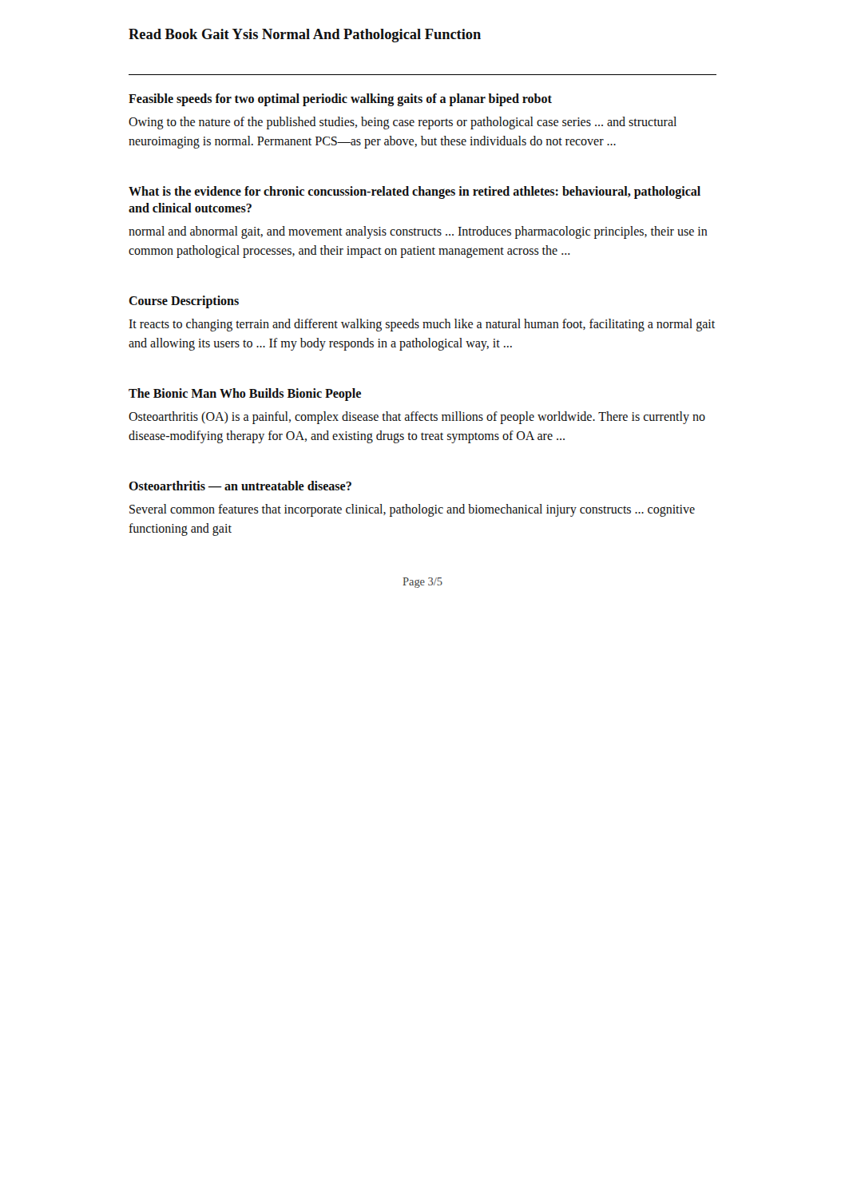Read Book Gait Ysis Normal And Pathological Function
Feasible speeds for two optimal periodic walking gaits of a planar biped robot
Owing to the nature of the published studies, being case reports or pathological case series ... and structural neuroimaging is normal. Permanent PCS—as per above, but these individuals do not recover ...
What is the evidence for chronic concussion-related changes in retired athletes: behavioural, pathological and clinical outcomes?
normal and abnormal gait, and movement analysis constructs ... Introduces pharmacologic principles, their use in common pathological processes, and their impact on patient management across the ...
Course Descriptions
It reacts to changing terrain and different walking speeds much like a natural human foot, facilitating a normal gait and allowing its users to ... If my body responds in a pathological way, it ...
The Bionic Man Who Builds Bionic People
Osteoarthritis (OA) is a painful, complex disease that affects millions of people worldwide. There is currently no disease-modifying therapy for OA, and existing drugs to treat symptoms of OA are ...
Osteoarthritis — an untreatable disease?
Several common features that incorporate clinical, pathologic and biomechanical injury constructs ... cognitive functioning and gait
Page 3/5